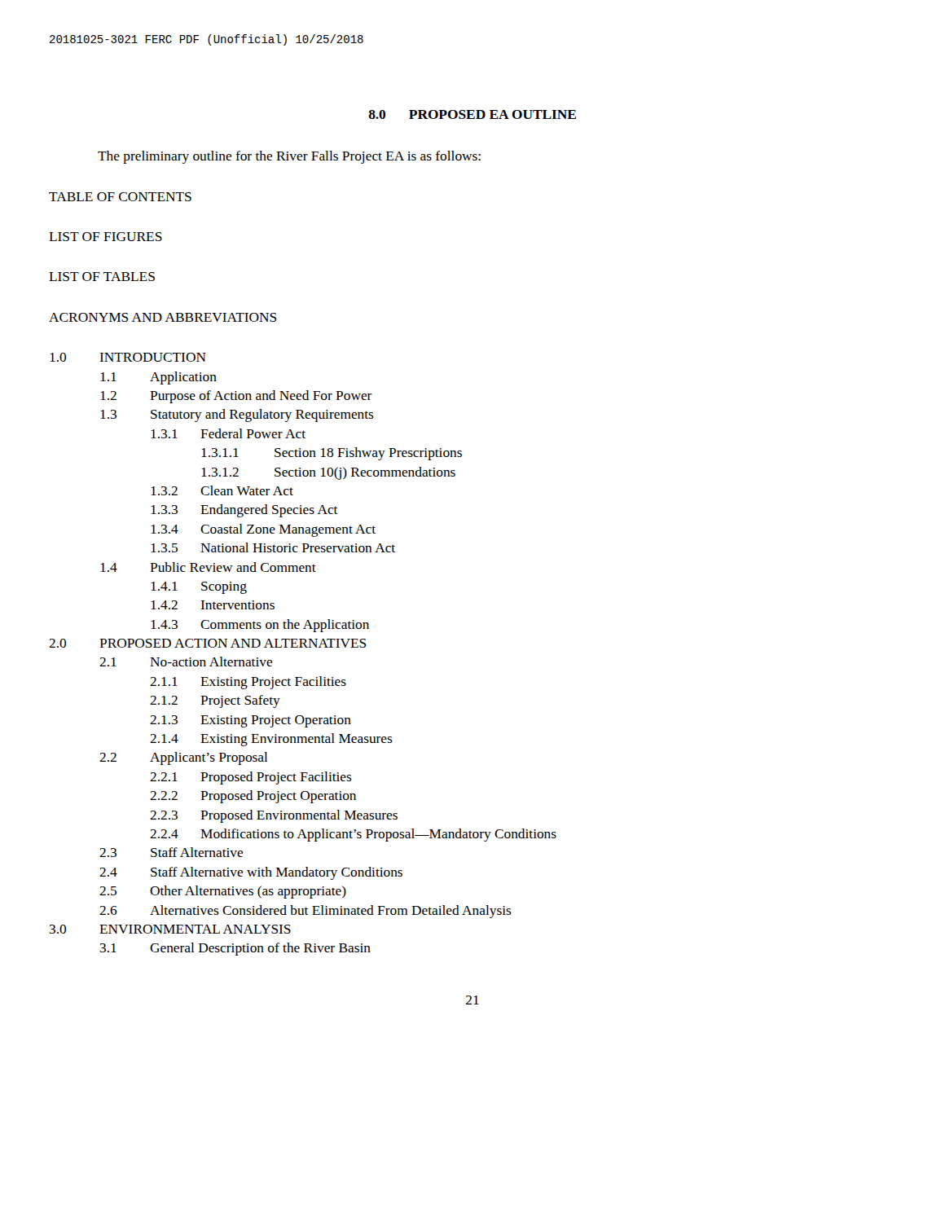20181025-3021 FERC PDF (Unofficial) 10/25/2018
8.0 PROPOSED EA OUTLINE
The preliminary outline for the River Falls Project EA is as follows:
TABLE OF CONTENTS
LIST OF FIGURES
LIST OF TABLES
ACRONYMS AND ABBREVIATIONS
1.0 INTRODUCTION
1.1 Application
1.2 Purpose of Action and Need For Power
1.3 Statutory and Regulatory Requirements
1.3.1 Federal Power Act
1.3.1.1 Section 18 Fishway Prescriptions
1.3.1.2 Section 10(j) Recommendations
1.3.2 Clean Water Act
1.3.3 Endangered Species Act
1.3.4 Coastal Zone Management Act
1.3.5 National Historic Preservation Act
1.4 Public Review and Comment
1.4.1 Scoping
1.4.2 Interventions
1.4.3 Comments on the Application
2.0 PROPOSED ACTION AND ALTERNATIVES
2.1 No-action Alternative
2.1.1 Existing Project Facilities
2.1.2 Project Safety
2.1.3 Existing Project Operation
2.1.4 Existing Environmental Measures
2.2 Applicant’s Proposal
2.2.1 Proposed Project Facilities
2.2.2 Proposed Project Operation
2.2.3 Proposed Environmental Measures
2.2.4 Modifications to Applicant’s Proposal—Mandatory Conditions
2.3 Staff Alternative
2.4 Staff Alternative with Mandatory Conditions
2.5 Other Alternatives (as appropriate)
2.6 Alternatives Considered but Eliminated From Detailed Analysis
3.0 ENVIRONMENTAL ANALYSIS
3.1 General Description of the River Basin
21